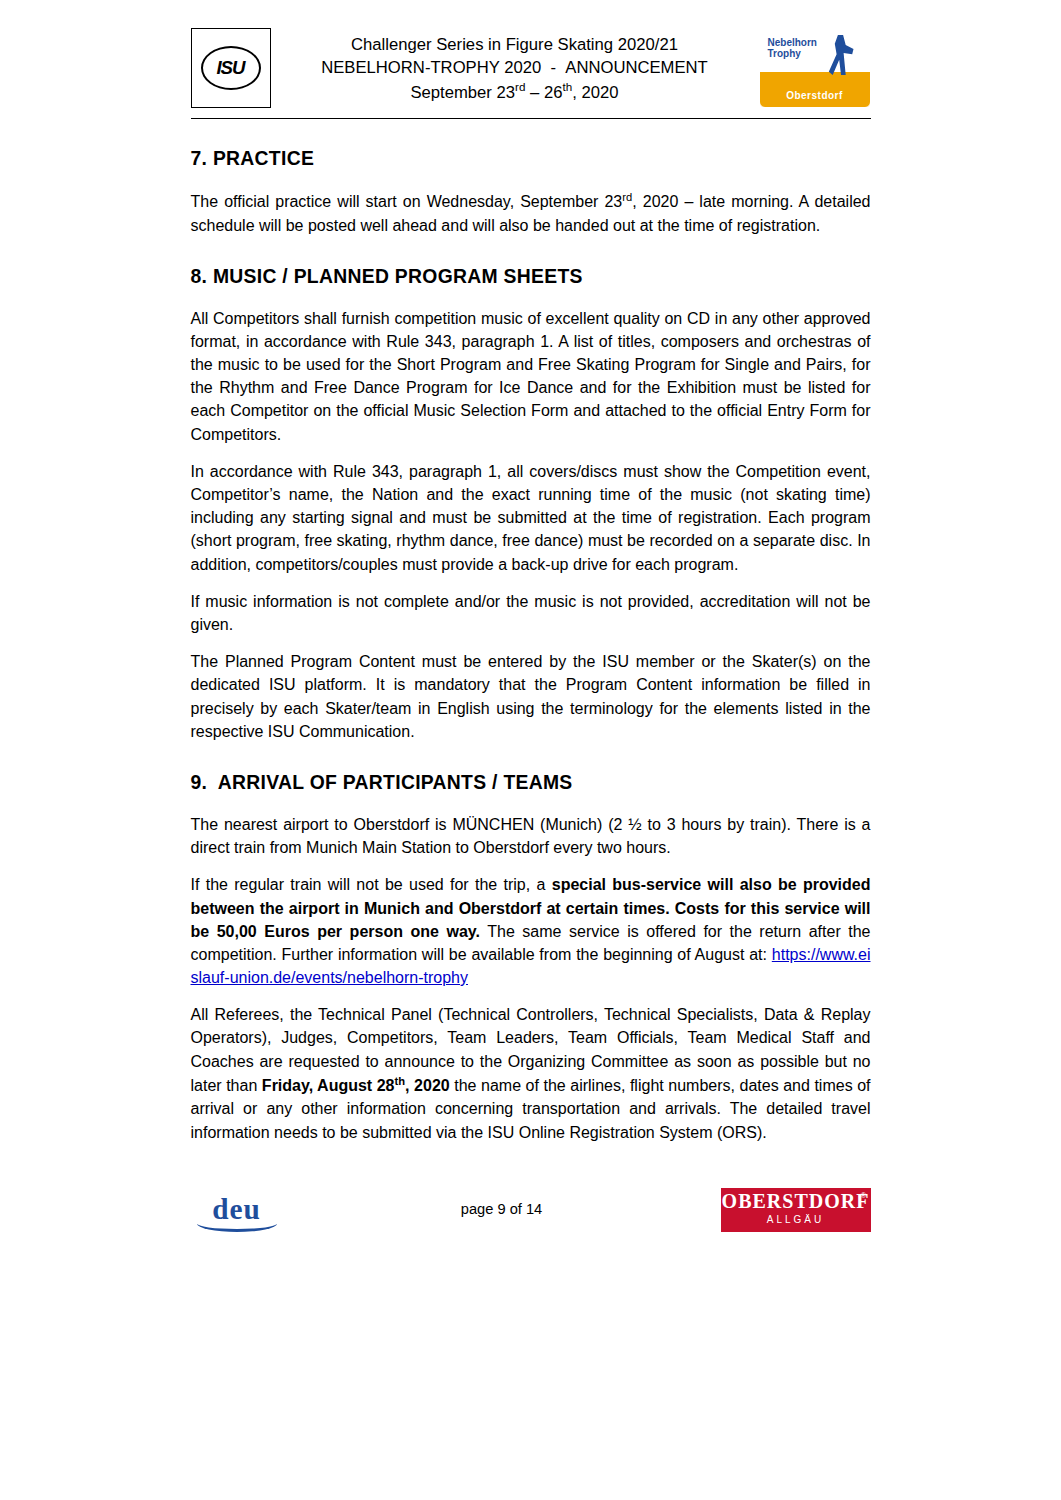ISU
Challenger Series in Figure Skating 2020/21
NEBELHORN-TROPHY 2020 - ANNOUNCEMENT
September 23rd – 26th, 2020
Nebelhorn
Trophy
Oberstdorf
7. PRACTICE
The official practice will start on Wednesday, September 23rd, 2020 – late morning. A detailed schedule will be posted well ahead and will also be handed out at the time of registration.
8. MUSIC / PLANNED PROGRAM SHEETS
All Competitors shall furnish competition music of excellent quality on CD in any other approved format, in accordance with Rule 343, paragraph 1. A list of titles, composers and orchestras of the music to be used for the Short Program and Free Skating Program for Single and Pairs, for the Rhythm and Free Dance Program for Ice Dance and for the Exhibition must be listed for each Competitor on the official Music Selection Form and attached to the official Entry Form for Competitors.
In accordance with Rule 343, paragraph 1, all covers/discs must show the Competition event, Competitor’s name, the Nation and the exact running time of the music (not skating time) including any starting signal and must be submitted at the time of registration. Each program (short program, free skating, rhythm dance, free dance) must be recorded on a separate disc. In addition, competitors/couples must provide a back-up drive for each program.
If music information is not complete and/or the music is not provided, accreditation will not be given.
The Planned Program Content must be entered by the ISU member or the Skater(s) on the dedicated ISU platform. It is mandatory that the Program Content information be filled in precisely by each Skater/team in English using the terminology for the elements listed in the respective ISU Communication.
9. ARRIVAL OF PARTICIPANTS / TEAMS
The nearest airport to Oberstdorf is MÜNCHEN (Munich) (2 ½ to 3 hours by train). There is a direct train from Munich Main Station to Oberstdorf every two hours.
If the regular train will not be used for the trip, a special bus-service will also be provided between the airport in Munich and Oberstdorf at certain times. Costs for this service will be 50,00 Euros per person one way. The same service is offered for the return after the competition. Further information will be available from the beginning of August at: https://www.eislauf-union.de/events/nebelhorn-trophy
All Referees, the Technical Panel (Technical Controllers, Technical Specialists, Data & Replay Operators), Judges, Competitors, Team Leaders, Team Officials, Team Medical Staff and Coaches are requested to announce to the Organizing Committee as soon as possible but no later than Friday, August 28th, 2020 the name of the airlines, flight numbers, dates and times of arrival or any other information concerning transportation and arrivals. The detailed travel information needs to be submitted via the ISU Online Registration System (ORS).
deu
page 9 of 14
®
OBERSTDORF
ALLGÄU